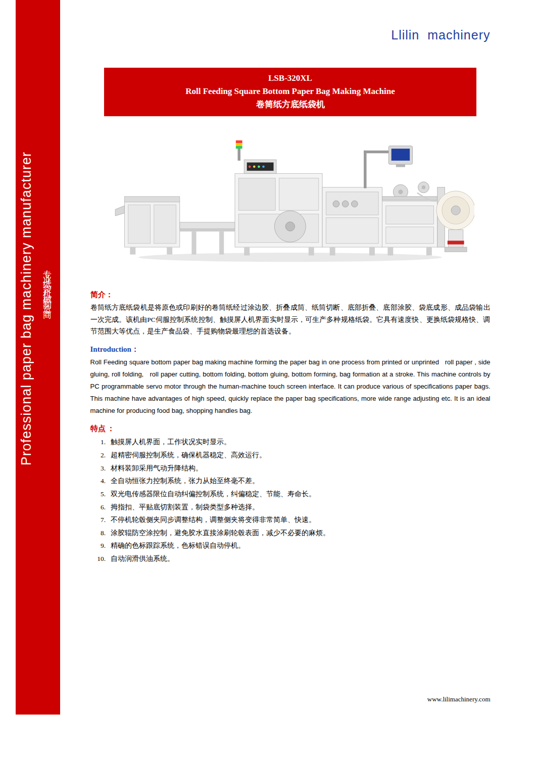Professional paper bag machinery manufacturer
专业纸袋机械制造商
Llilin machinery
LSB-320XL
Roll Feeding Square Bottom Paper Bag Making Machine
卷筒纸方底纸袋机
简介：
卷筒纸方底纸袋机是将原色或印刷好的卷筒纸经过涂边胶、折叠成筒、纸筒切断、底部折叠、底部涂胶、袋底成形、成品袋输出一次完成。该机由PC伺服控制系统控制、触摸屏人机界面实时显示，可生产多种规格纸袋。它具有速度快、更换纸袋规格快、调节范围大等优点，是生产食品袋、手提购物袋最理想的首选设备。
Introduction：
Roll Feeding square bottom paper bag making machine forming the paper bag in one process from printed or unprinted roll paper , side gluing, roll folding, roll paper cutting, bottom folding, bottom gluing, bottom forming, bag formation at a stroke. This machine controls by PC programmable servo motor through the human-machine touch screen interface. It can produce various of specifications paper bags. This machine have advantages of high speed, quickly replace the paper bag specifications, more wide range adjusting etc. It is an ideal machine for producing food bag, shopping handles bag.
特点 ：
触摸屏人机界面，工作状况实时显示。
超精密伺服控制系统，确保机器稳定、高效运行。
材料装卸采用气动升降结构。
全自动恒张力控制系统，张力从始至终毫不差。
双光电传感器限位自动纠偏控制系统，纠偏稳定、节能、寿命长。
拇指扣、平贴底切割装置，制袋类型多种选择。
不停机轮毂侧夹同步调整结构，调整侧夹将变得非常简单、快速。
涂胶辊防空涂控制，避免胶水直接涂刷轮毂表面，减少不必要的麻烦。
精确的色标跟踪系统，色标错误自动停机。
自动润滑供油系统。
www.lilimachinery.com